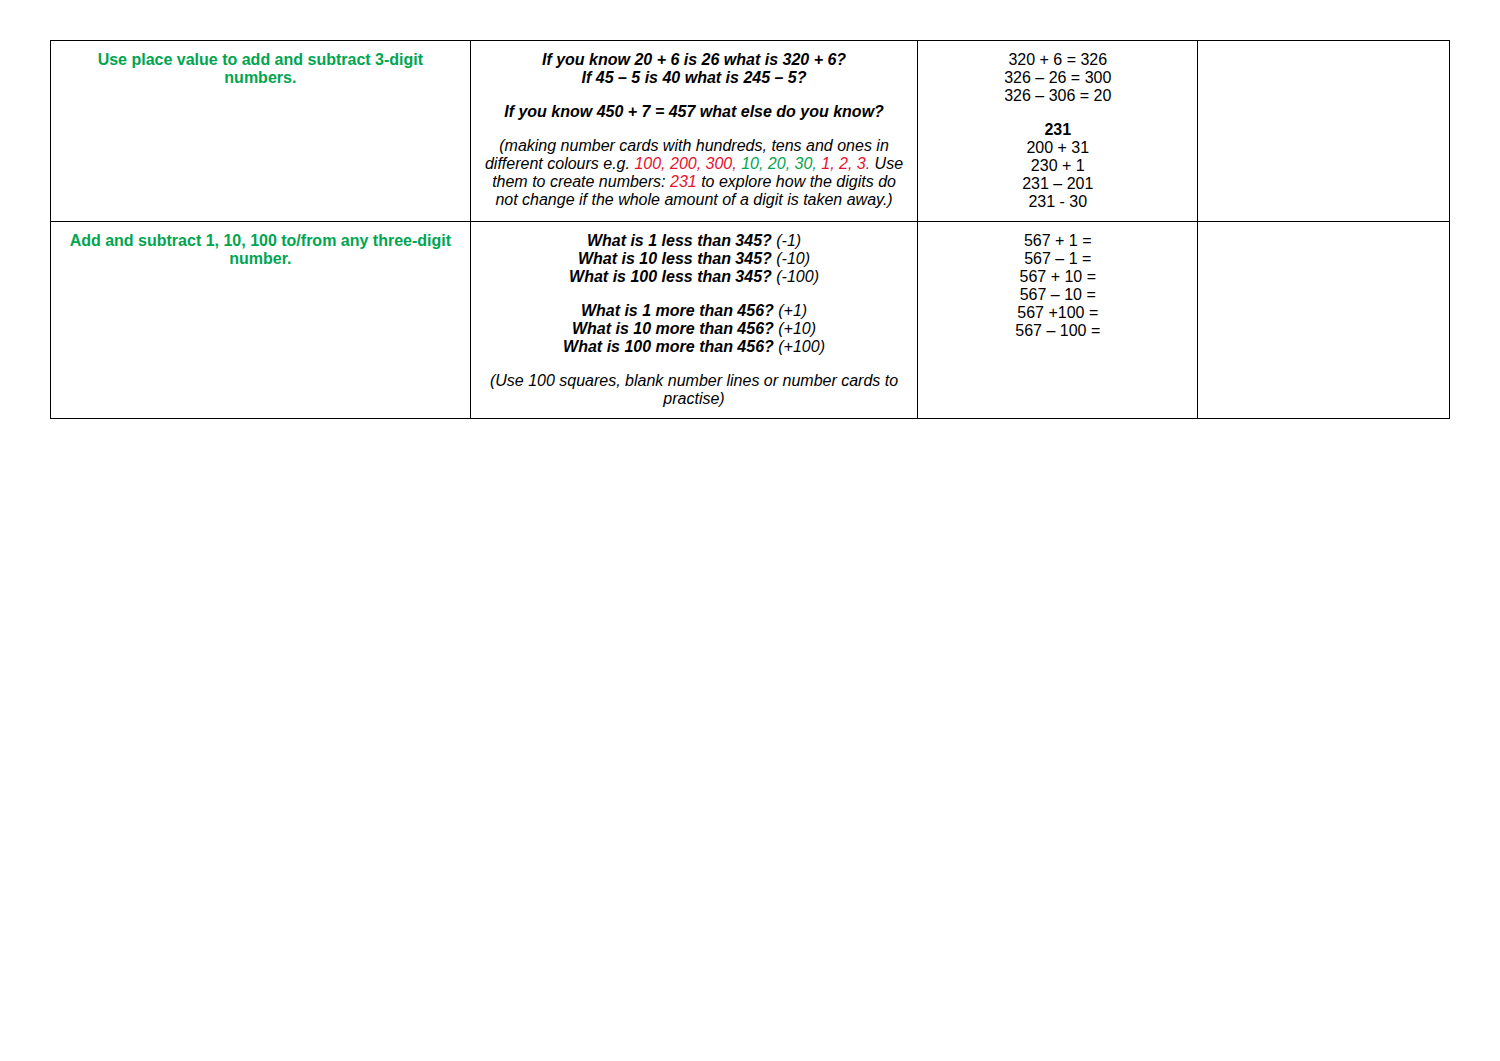| Use place value to add and subtract 3-digit numbers. | If you know 20 + 6 is 26 what is 320 + 6? If 45 – 5 is 40 what is 245 – 5? If you know 450 + 7 = 457 what else do you know? (making number cards with hundreds, tens and ones in different colours e.g. 100, 200, 300, 10, 20, 30, 1, 2, 3. Use them to create numbers: 231 to explore how the digits do not change if the whole amount of a digit is taken away.) | 320 + 6 = 326 326 – 26 = 300 326 – 306 = 20 231 200 + 31 230 + 1 231 – 201 231 - 30 | |
| Add and subtract 1, 10, 100 to/from any three-digit number. | What is 1 less than 345? (-1) What is 10 less than 345? (-10) What is 100 less than 345? (-100) What is 1 more than 456? (+1) What is 10 more than 456? (+10) What is 100 more than 456? (+100) (Use 100 squares, blank number lines or number cards to practise) | 567 + 1 = 567 – 1 = 567 + 10 = 567 – 10 = 567 +100 = 567 – 100 = | |